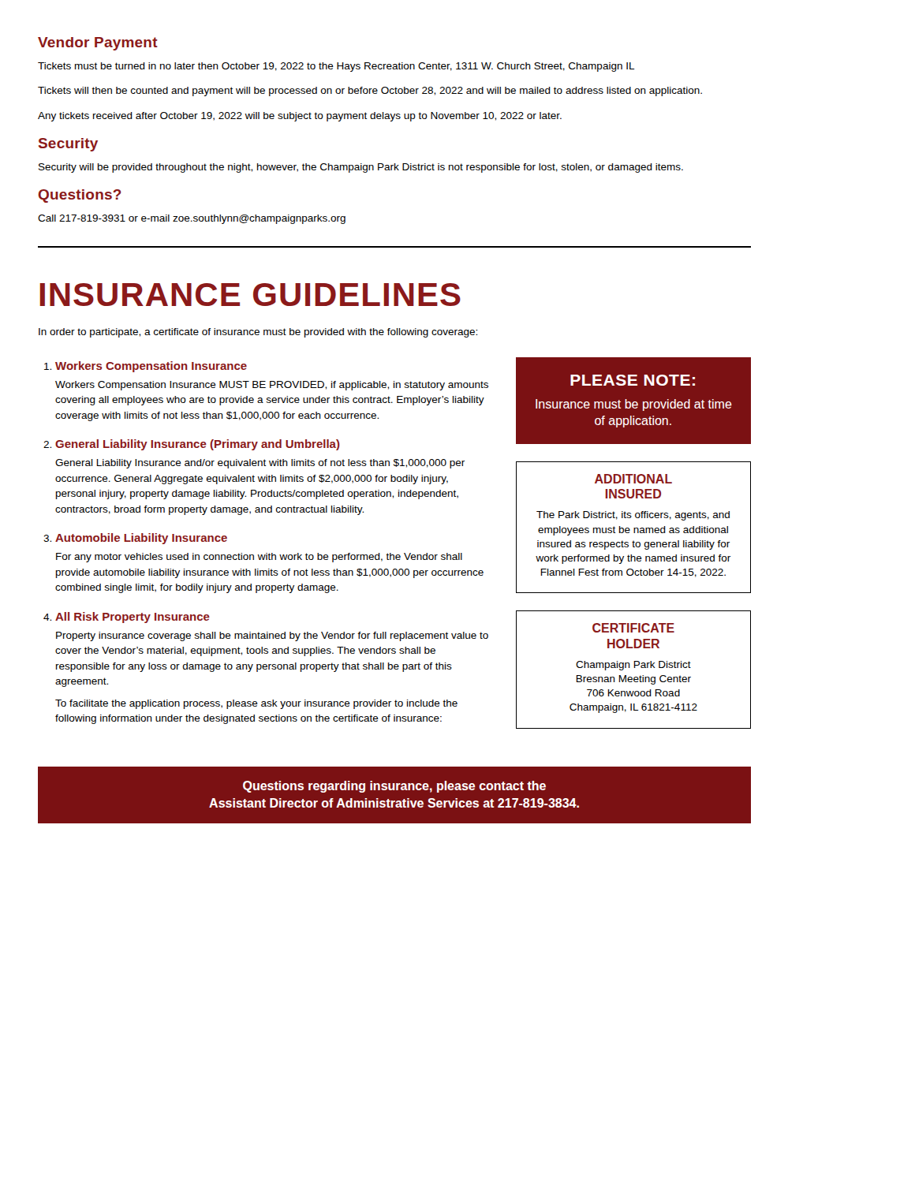Vendor Payment
Tickets must be turned in no later then October 19, 2022 to the Hays Recreation Center, 1311 W. Church Street, Champaign IL
Tickets will then be counted and payment will be processed on or before October 28, 2022 and will be mailed to address listed on application.
Any tickets received after October 19, 2022 will be subject to payment delays up to November 10, 2022 or later.
Security
Security will be provided throughout the night, however, the Champaign Park District is not responsible for lost, stolen, or damaged items.
Questions?
Call 217-819-3931 or e-mail zoe.southlynn@champaignparks.org
INSURANCE GUIDELINES
In order to participate, a certificate of insurance must be provided with the following coverage:
Workers Compensation Insurance
Workers Compensation Insurance MUST BE PROVIDED, if applicable, in statutory amounts covering all employees who are to provide a service under this contract. Employer’s liability coverage with limits of not less than $1,000,000 for each occurrence.
General Liability Insurance (Primary and Umbrella)
General Liability Insurance and/or equivalent with limits of not less than $1,000,000 per occurrence. General Aggregate equivalent with limits of $2,000,000 for bodily injury, personal injury, property damage liability. Products/completed operation, independent, contractors, broad form property damage, and contractual liability.
Automobile Liability Insurance
For any motor vehicles used in connection with work to be performed, the Vendor shall provide automobile liability insurance with limits of not less than $1,000,000 per occurrence combined single limit, for bodily injury and property damage.
All Risk Property Insurance
Property insurance coverage shall be maintained by the Vendor for full replacement value to cover the Vendor’s material, equipment, tools and supplies. The vendors shall be responsible for any loss or damage to any personal property that shall be part of this agreement.
To facilitate the application process, please ask your insurance provider to include the following information under the designated sections on the certificate of insurance:
PLEASE NOTE:
Insurance must be provided at time of application.
ADDITIONAL
INSURED
The Park District, its officers, agents, and employees must be named as additional insured as respects to general liability for work performed by the named insured for Flannel Fest from October 14-15, 2022.
CERTIFICATE
HOLDER
Champaign Park District
Bresnan Meeting Center
706 Kenwood Road
Champaign, IL 61821-4112
Questions regarding insurance, please contact the
Assistant Director of Administrative Services at 217-819-3834.